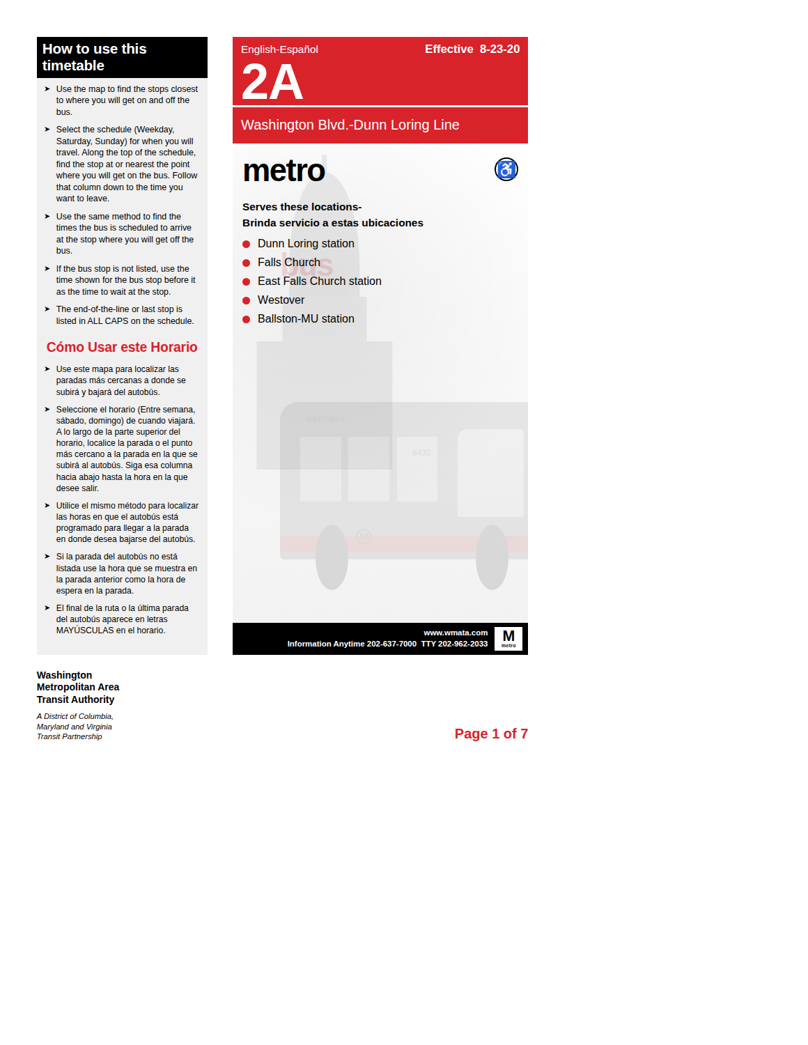How to use this timetable
Use the map to find the stops closest to where you will get on and off the bus.
Select the schedule (Weekday, Saturday, Sunday) for when you will travel. Along the top of the schedule, find the stop at or nearest the point where you will get on the bus. Follow that column down to the time you want to leave.
Use the same method to find the times the bus is scheduled to arrive at the stop where you will get off the bus.
If the bus stop is not listed, use the time shown for the bus stop before it as the time to wait at the stop.
The end-of-the-line or last stop is listed in ALL CAPS on the schedule.
Cómo Usar este Horario
Use este mapa para localizar las paradas más cercanas a donde se subirá y bajará del autobús.
Seleccione el horario (Entre semana, sábado, domingo) de cuando viajará. A lo largo de la parte superior del horario, localice la parada o el punto más cercano a la parada en la que se subirá al autobús. Siga esa columna hacia abajo hasta la hora en la que desee salir.
Utilice el mismo método para localizar las horas en que el autobús está programado para llegar a la parada en donde desea bajarse del autobús.
Si la parada del autobús no está listada use la hora que se muestra en la parada anterior como la hora de espera en la parada.
El final de la ruta o la última parada del autobús aparece en letras MAYÚSCULAS en el horario.
English-Español Effective 8-23-20
2A
Washington Blvd.-Dunn Loring Line
metrobus
8430
6430
M
♿
metro bus
Serves these locations-
Brinda servicio a estas ubicaciones
Dunn Loring station
Falls Church
East Falls Church station
Westover
Ballston-MU station
www.wmata.com
Information Anytime 202-637-7000 TTY 202-962-2033
M
metro
Washington
Metropolitan Area
Transit Authority
A District of Columbia,
Maryland and Virginia
Transit Partnership
Page 1 of 7